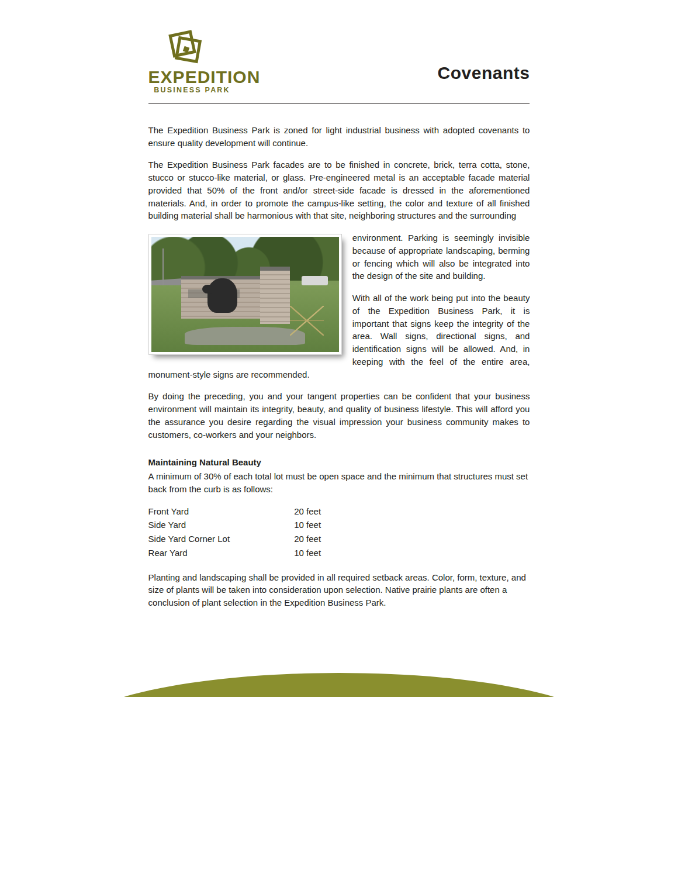EXPEDITION
BUSINESS PARK
Covenants
The Expedition Business Park is zoned for light industrial business with adopted covenants to ensure quality development will continue.
The Expedition Business Park facades are to be finished in concrete, brick, terra cotta, stone, stucco or stucco-like material, or glass. Pre-engineered metal is an acceptable facade material provided that 50% of the front and/or street-side facade is dressed in the aforementioned materials. And, in order to promote the campus-like setting, the color and texture of all finished building material shall be harmonious with that site, neighboring structures and the surrounding
environment. Parking is seemingly invisible because of appropriate landscaping, berming or fencing which will also be integrated into the design of the site and building.
With all of the work being put into the beauty of the Expedition Business Park, it is important that signs keep the integrity of the area. Wall signs, directional signs, and identification signs will be allowed. And, in keeping with the feel of the entire area, monument-style signs are recommended.
By doing the preceding, you and your tangent properties can be confident that your business environment will maintain its integrity, beauty, and quality of business lifestyle. This will afford you the assurance you desire regarding the visual impression your business community makes to customers, co-workers and your neighbors.
Maintaining Natural Beauty
A minimum of 30% of each total lot must be open space and the minimum that structures must set back from the curb is as follows:
| Front Yard | 20 feet |
| Side Yard | 10 feet |
| Side Yard Corner Lot | 20 feet |
| Rear Yard | 10 feet |
Planting and landscaping shall be provided in all required setback areas. Color, form, texture, and size of plants will be taken into consideration upon selection. Native prairie plants are often a conclusion of plant selection in the Expedition Business Park.